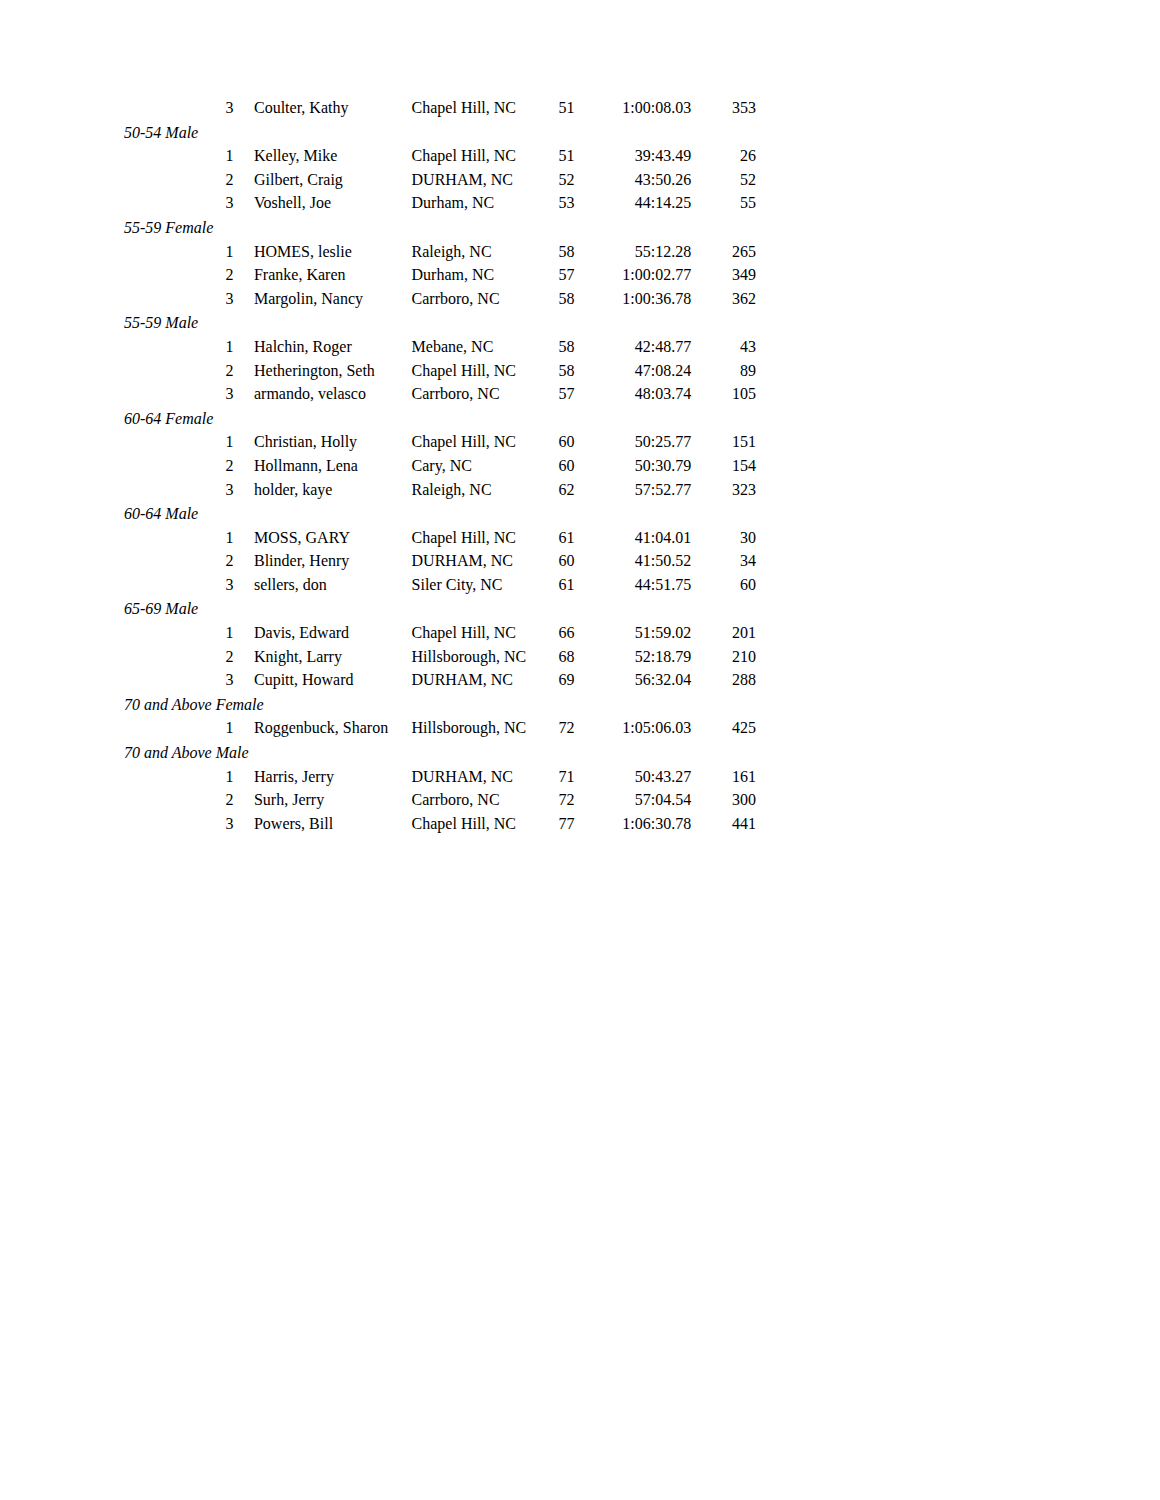| 3 | Coulter, Kathy | Chapel Hill, NC | 51 | 1:00:08.03 | 353 |
| 50-54 Male |
| 1 | Kelley, Mike | Chapel Hill, NC | 51 | 39:43.49 | 26 |
| 2 | Gilbert, Craig | DURHAM, NC | 52 | 43:50.26 | 52 |
| 3 | Voshell, Joe | Durham, NC | 53 | 44:14.25 | 55 |
| 55-59 Female |
| 1 | HOMES, leslie | Raleigh, NC | 58 | 55:12.28 | 265 |
| 2 | Franke, Karen | Durham, NC | 57 | 1:00:02.77 | 349 |
| 3 | Margolin, Nancy | Carrboro, NC | 58 | 1:00:36.78 | 362 |
| 55-59 Male |
| 1 | Halchin, Roger | Mebane, NC | 58 | 42:48.77 | 43 |
| 2 | Hetherington, Seth | Chapel Hill, NC | 58 | 47:08.24 | 89 |
| 3 | armando, velasco | Carrboro, NC | 57 | 48:03.74 | 105 |
| 60-64 Female |
| 1 | Christian, Holly | Chapel Hill, NC | 60 | 50:25.77 | 151 |
| 2 | Hollmann, Lena | Cary, NC | 60 | 50:30.79 | 154 |
| 3 | holder, kaye | Raleigh, NC | 62 | 57:52.77 | 323 |
| 60-64 Male |
| 1 | MOSS, GARY | Chapel Hill, NC | 61 | 41:04.01 | 30 |
| 2 | Blinder, Henry | DURHAM, NC | 60 | 41:50.52 | 34 |
| 3 | sellers, don | Siler City, NC | 61 | 44:51.75 | 60 |
| 65-69 Male |
| 1 | Davis, Edward | Chapel Hill, NC | 66 | 51:59.02 | 201 |
| 2 | Knight, Larry | Hillsborough, NC | 68 | 52:18.79 | 210 |
| 3 | Cupitt, Howard | DURHAM, NC | 69 | 56:32.04 | 288 |
| 70 and Above Female |
| 1 | Roggenbuck, Sharon | Hillsborough, NC | 72 | 1:05:06.03 | 425 |
| 70 and Above Male |
| 1 | Harris, Jerry | DURHAM, NC | 71 | 50:43.27 | 161 |
| 2 | Surh, Jerry | Carrboro, NC | 72 | 57:04.54 | 300 |
| 3 | Powers, Bill | Chapel Hill, NC | 77 | 1:06:30.78 | 441 |